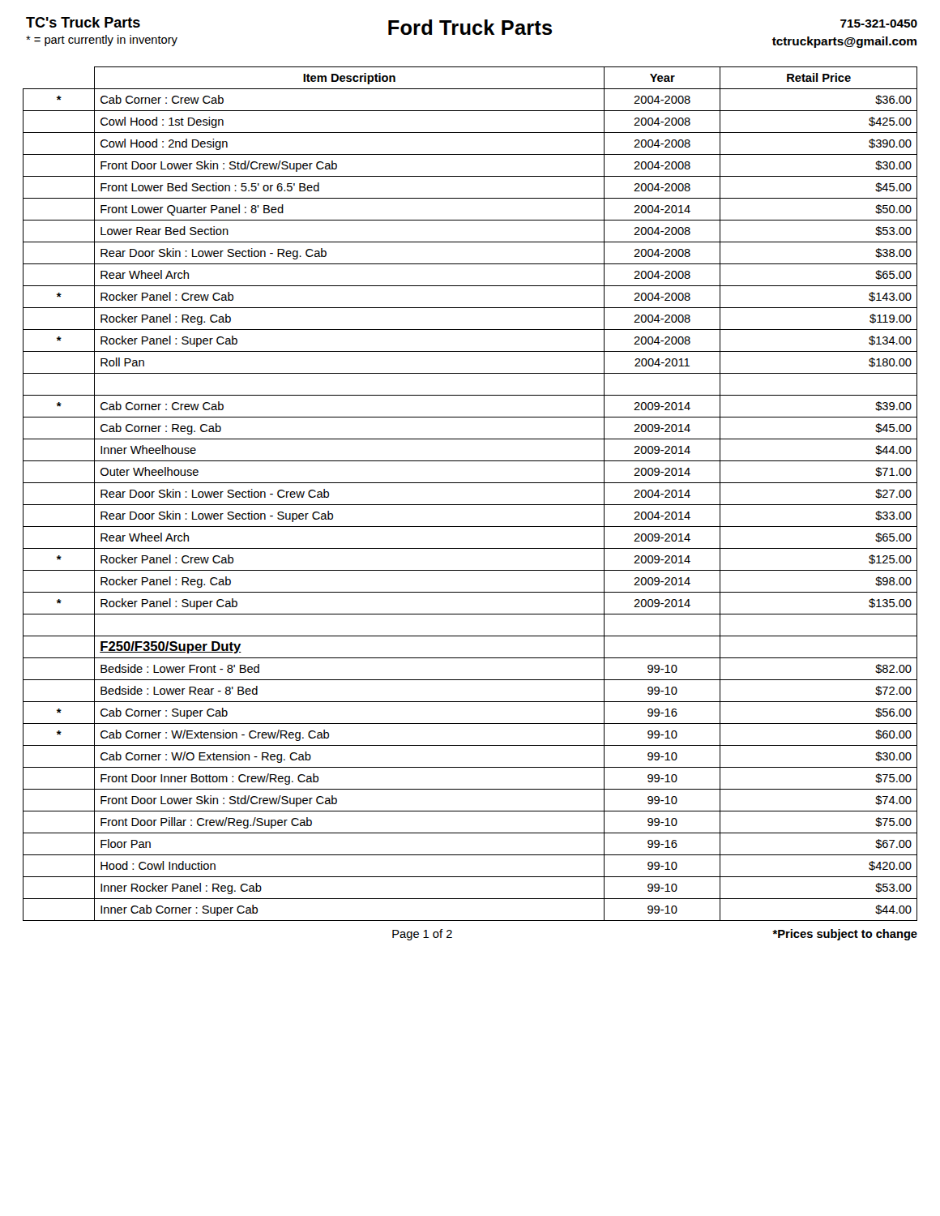TC's Truck Parts
* = part currently in inventory
Ford Truck Parts
715-321-0450
tctruckparts@gmail.com
| | Item Description | Year | Retail Price |
| --- | --- | --- | --- |
| * | Cab Corner : Crew Cab | 2004-2008 | $36.00 |
| | Cowl Hood : 1st Design | 2004-2008 | $425.00 |
| | Cowl Hood : 2nd Design | 2004-2008 | $390.00 |
| | Front Door Lower Skin : Std/Crew/Super Cab | 2004-2008 | $30.00 |
| | Front Lower Bed Section : 5.5' or 6.5' Bed | 2004-2008 | $45.00 |
| | Front Lower Quarter Panel : 8' Bed | 2004-2014 | $50.00 |
| | Lower Rear Bed Section | 2004-2008 | $53.00 |
| | Rear Door Skin : Lower Section - Reg. Cab | 2004-2008 | $38.00 |
| | Rear Wheel Arch | 2004-2008 | $65.00 |
| * | Rocker Panel : Crew Cab | 2004-2008 | $143.00 |
| | Rocker Panel : Reg. Cab | 2004-2008 | $119.00 |
| * | Rocker Panel : Super Cab | 2004-2008 | $134.00 |
| | Roll Pan | 2004-2011 | $180.00 |
| * | Cab Corner : Crew Cab | 2009-2014 | $39.00 |
| | Cab Corner : Reg. Cab | 2009-2014 | $45.00 |
| | Inner Wheelhouse | 2009-2014 | $44.00 |
| | Outer Wheelhouse | 2009-2014 | $71.00 |
| | Rear Door Skin : Lower Section - Crew Cab | 2004-2014 | $27.00 |
| | Rear Door Skin : Lower Section - Super Cab | 2004-2014 | $33.00 |
| | Rear Wheel Arch | 2009-2014 | $65.00 |
| * | Rocker Panel : Crew Cab | 2009-2014 | $125.00 |
| | Rocker Panel : Reg. Cab | 2009-2014 | $98.00 |
| * | Rocker Panel : Super Cab | 2009-2014 | $135.00 |
| | F250/F350/Super Duty | | |
| | Bedside : Lower Front - 8' Bed | 99-10 | $82.00 |
| | Bedside : Lower Rear - 8' Bed | 99-10 | $72.00 |
| * | Cab Corner : Super Cab | 99-16 | $56.00 |
| * | Cab Corner : W/Extension - Crew/Reg. Cab | 99-10 | $60.00 |
| | Cab Corner : W/O Extension - Reg. Cab | 99-10 | $30.00 |
| | Front Door Inner Bottom : Crew/Reg. Cab | 99-10 | $75.00 |
| | Front Door Lower Skin : Std/Crew/Super Cab | 99-10 | $74.00 |
| | Front Door Pillar : Crew/Reg./Super Cab | 99-10 | $75.00 |
| | Floor Pan | 99-16 | $67.00 |
| | Hood : Cowl Induction | 99-10 | $420.00 |
| | Inner Rocker Panel : Reg. Cab | 99-10 | $53.00 |
| | Inner Cab Corner : Super Cab | 99-10 | $44.00 |
Page 1 of 2 *Prices subject to change